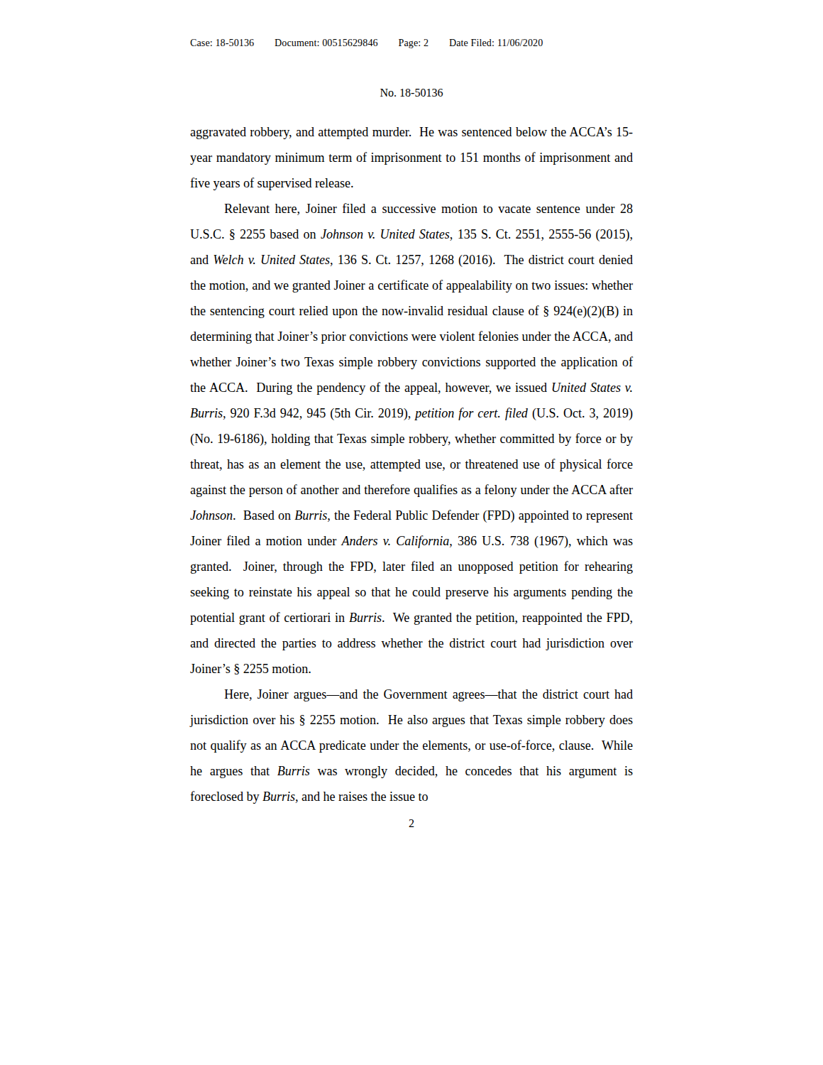Case: 18-50136 Document: 00515629846 Page: 2 Date Filed: 11/06/2020
No. 18-50136
aggravated robbery, and attempted murder. He was sentenced below the ACCA’s 15-year mandatory minimum term of imprisonment to 151 months of imprisonment and five years of supervised release.
Relevant here, Joiner filed a successive motion to vacate sentence under 28 U.S.C. § 2255 based on Johnson v. United States, 135 S. Ct. 2551, 2555-56 (2015), and Welch v. United States, 136 S. Ct. 1257, 1268 (2016). The district court denied the motion, and we granted Joiner a certificate of appealability on two issues: whether the sentencing court relied upon the now-invalid residual clause of § 924(e)(2)(B) in determining that Joiner’s prior convictions were violent felonies under the ACCA, and whether Joiner’s two Texas simple robbery convictions supported the application of the ACCA. During the pendency of the appeal, however, we issued United States v. Burris, 920 F.3d 942, 945 (5th Cir. 2019), petition for cert. filed (U.S. Oct. 3, 2019) (No. 19-6186), holding that Texas simple robbery, whether committed by force or by threat, has as an element the use, attempted use, or threatened use of physical force against the person of another and therefore qualifies as a felony under the ACCA after Johnson. Based on Burris, the Federal Public Defender (FPD) appointed to represent Joiner filed a motion under Anders v. California, 386 U.S. 738 (1967), which was granted. Joiner, through the FPD, later filed an unopposed petition for rehearing seeking to reinstate his appeal so that he could preserve his arguments pending the potential grant of certiorari in Burris. We granted the petition, reappointed the FPD, and directed the parties to address whether the district court had jurisdiction over Joiner’s § 2255 motion.
Here, Joiner argues—and the Government agrees—that the district court had jurisdiction over his § 2255 motion. He also argues that Texas simple robbery does not qualify as an ACCA predicate under the elements, or use-of-force, clause. While he argues that Burris was wrongly decided, he concedes that his argument is foreclosed by Burris, and he raises the issue to
2